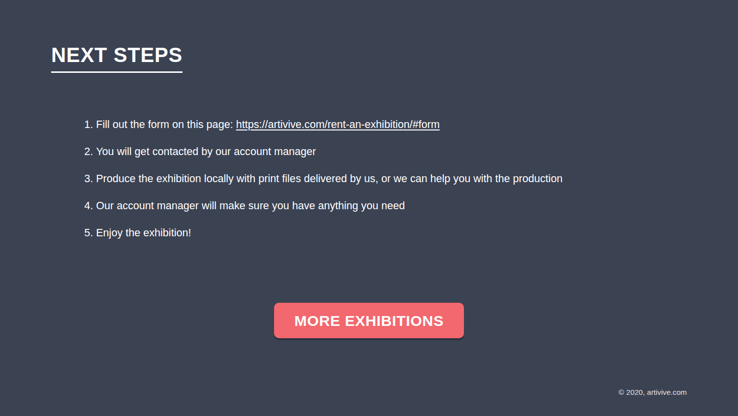NEXT STEPS
Fill out the form on this page: https://artivive.com/rent-an-exhibition/#form
You will get contacted by our account manager
Produce the exhibition locally with print files delivered by us, or we can help you with the production
Our account manager will make sure you have anything you need
Enjoy the exhibition!
MORE EXHIBITIONS
© 2020, artivive.com